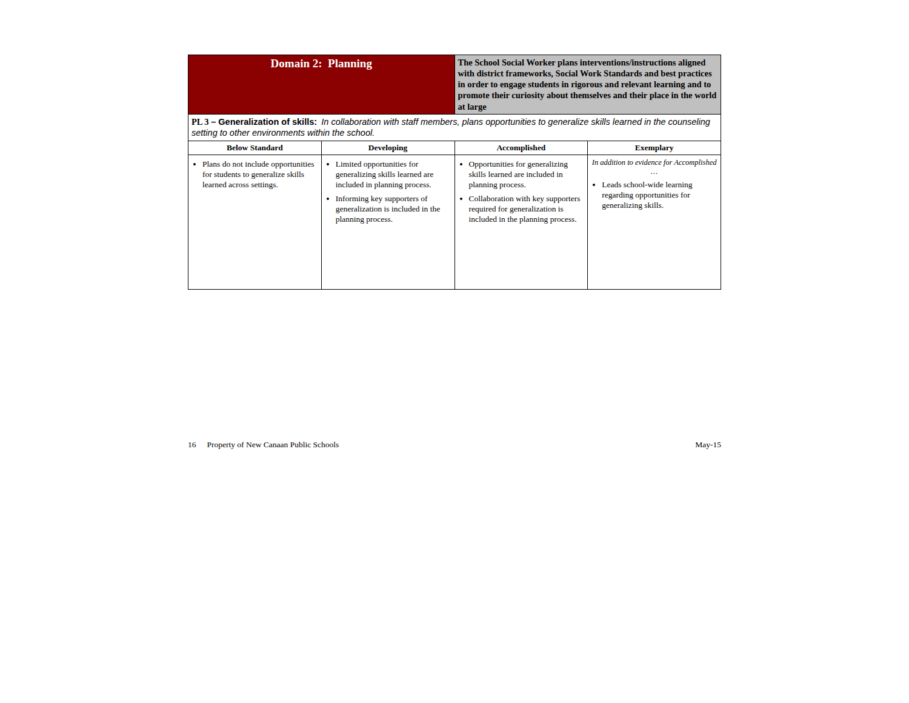| Domain 2: Planning | The School Social Worker plans interventions/instructions aligned with district frameworks, Social Work Standards and best practices in order to engage students in rigorous and relevant learning and to promote their curiosity about themselves and their place in the world at large |
| PL 3 – Generalization of skills: In collaboration with staff members, plans opportunities to generalize skills learned in the counseling setting to other environments within the school. |
| Below Standard | Developing | Accomplished | Exemplary |
| Plans do not include opportunities for students to generalize skills learned across settings. | Limited opportunities for generalizing skills learned are included in planning process. Informing key supporters of generalization is included in the planning process. | Opportunities for generalizing skills learned are included in planning process. Collaboration with key supporters required for generalization is included in the planning process. | In addition to evidence for Accomplished … Leads school-wide learning regarding opportunities for generalizing skills. |
16 Property of New Canaan Public Schools
May-15